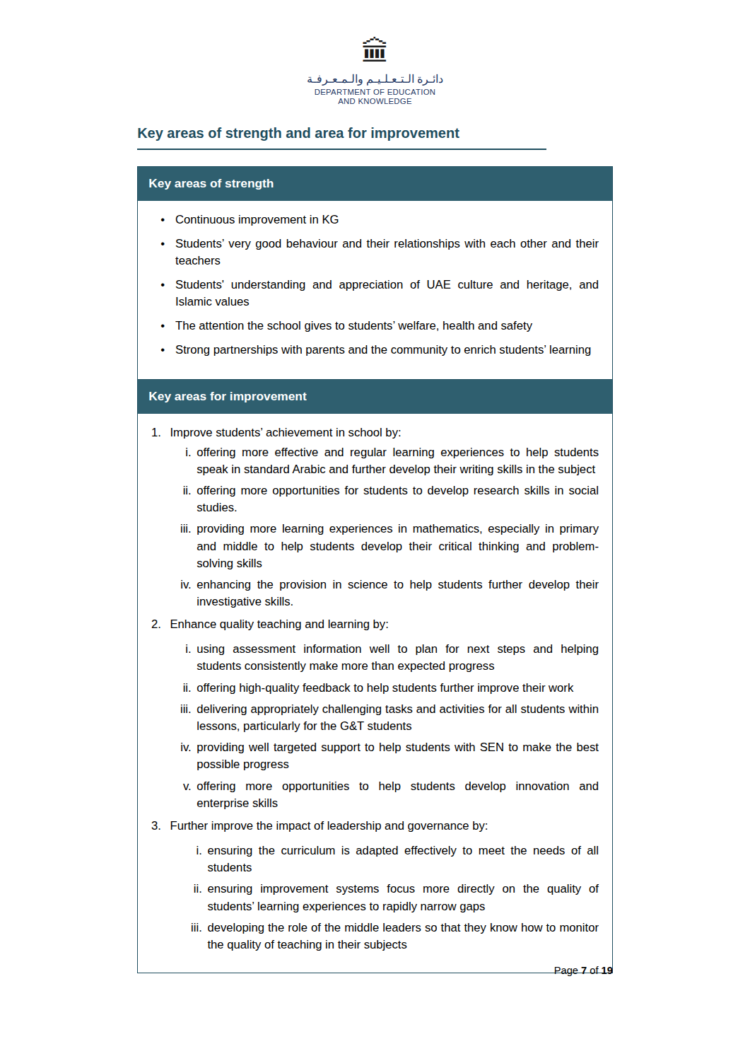🏛
دائـرة الـتـعـلـيـم والـمـعـرفـة
DEPARTMENT OF EDUCATION
AND KNOWLEDGE
Key areas of strength and area for improvement
Key areas of strength
Continuous improvement in KG
Students’ very good behaviour and their relationships with each other and their teachers
Students' understanding and appreciation of UAE culture and heritage, and Islamic values
The attention the school gives to students’ welfare, health and safety
Strong partnerships with parents and the community to enrich students’ learning
Key areas for improvement
Improve students’ achievement in school by:
offering more effective and regular learning experiences to help students speak in standard Arabic and further develop their writing skills in the subject
offering more opportunities for students to develop research skills in social studies.
providing more learning experiences in mathematics, especially in primary and middle to help students develop their critical thinking and problem-solving skills
enhancing the provision in science to help students further develop their investigative skills.
Enhance quality teaching and learning by:
using assessment information well to plan for next steps and helping students consistently make more than expected progress
offering high-quality feedback to help students further improve their work
delivering appropriately challenging tasks and activities for all students within lessons, particularly for the G&T students
providing well targeted support to help students with SEN to make the best possible progress
offering more opportunities to help students develop innovation and enterprise skills
Further improve the impact of leadership and governance by:
ensuring the curriculum is adapted effectively to meet the needs of all students
ensuring improvement systems focus more directly on the quality of students’ learning experiences to rapidly narrow gaps
developing the role of the middle leaders so that they know how to monitor the quality of teaching in their subjects
Page 7 of 19